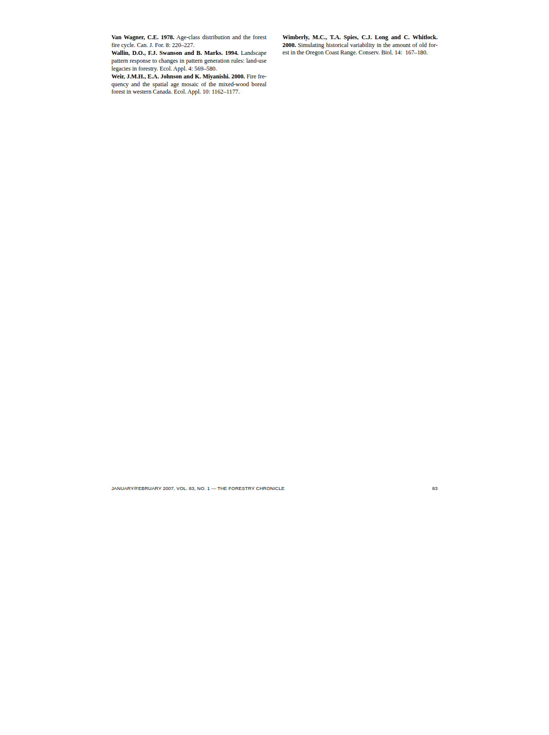Van Wagner, C.E. 1978. Age-class distribution and the forest fire cycle. Can. J. For. 8: 220–227.
Wallin, D.O., F.J. Swanson and B. Marks. 1994. Landscape pattern response to changes in pattern generation rules: land-use legacies in forestry. Ecol. Appl. 4: 569–580.
Weir, J.M.H., E.A. Johnson and K. Miyanishi. 2000. Fire frequency and the spatial age mosaic of the mixed-wood boreal forest in western Canada. Ecol. Appl. 10: 1162–1177.
Wimberly, M.C., T.A. Spies, C.J. Long and C. Whitlock. 2000. Simulating historical variability in the amount of old forest in the Oregon Coast Range. Conserv. Biol. 14: 167–180.
January/February 2007, Vol. 83, No. 1 — The Forestry Chronicle
83